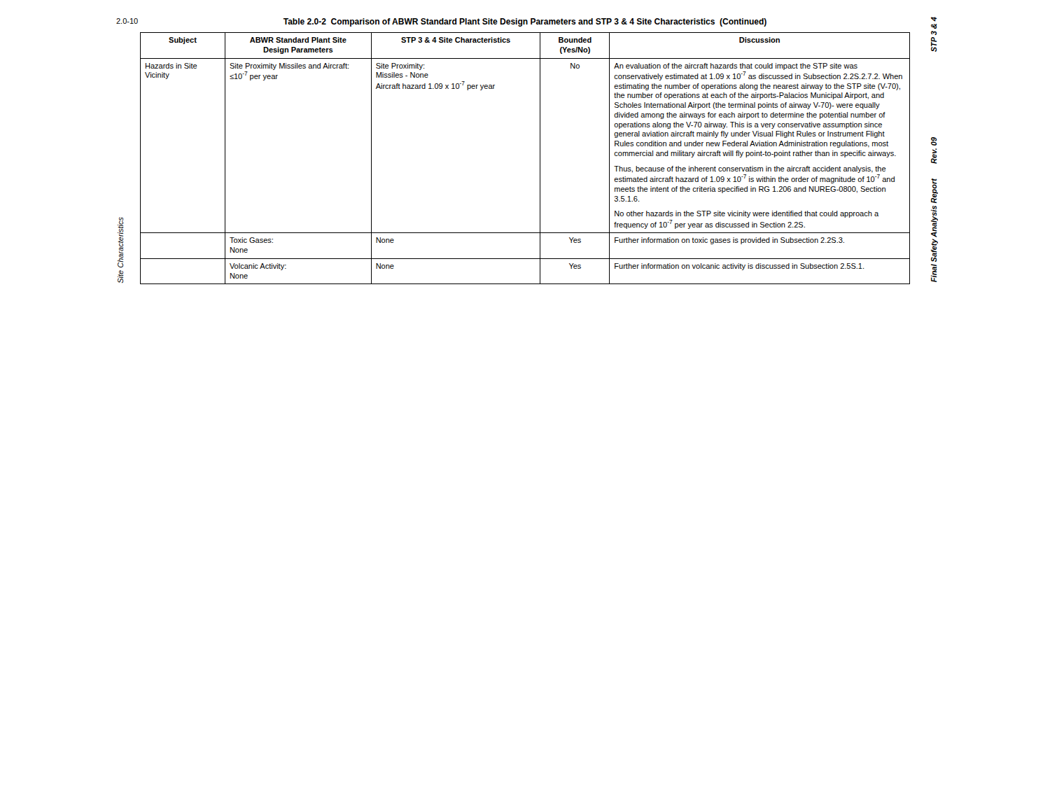2.0-10
Site Characteristics
STP 3 & 4
Rev. 09
Final Safety Analysis Report
Table 2.0-2 Comparison of ABWR Standard Plant Site Design Parameters and STP 3 & 4 Site Characteristics (Continued)
| Subject | ABWR Standard Plant Site Design Parameters | STP 3 & 4 Site Characteristics | Bounded (Yes/No) | Discussion |
| --- | --- | --- | --- | --- |
| Hazards in Site Vicinity | Site Proximity Missiles and Aircraft: ≤10 -7 per year | Site Proximity: Missiles - None Aircraft hazard 1.09 x 10 -7 per year | No | An evaluation of the aircraft hazards that could impact the STP site was conservatively estimated at 1.09 x 10 -7 as discussed in Subsection 2.2S.2.7.2. When estimating the number of operations along the nearest airway to the STP site (V-70), the number of operations at each of the airports-Palacios Municipal Airport, and Scholes International Airport (the terminal points of airway V-70)- were equally divided among the airways for each airport to determine the potential number of operations along the V-70 airway. This is a very conservative assumption since general aviation aircraft mainly fly under Visual Flight Rules or Instrument Flight Rules condition and under new Federal Aviation Administration regulations, most commercial and military aircraft will fly point-to-point rather than in specific airways. Thus, because of the inherent conservatism in the aircraft accident analysis, the estimated aircraft hazard of 1.09 x 10 -7 is within the order of magnitude of 10 -7 and meets the intent of the criteria specified in RG 1.206 and NUREG-0800, Section 3.5.1.6. No other hazards in the STP site vicinity were identified that could approach a frequency of 10 -7 per year as discussed in Section 2.2S. |
| | Toxic Gases: None | None | Yes | Further information on toxic gases is provided in Subsection 2.2S.3. |
| | Volcanic Activity: None | None | Yes | Further information on volcanic activity is discussed in Subsection 2.5S.1. |